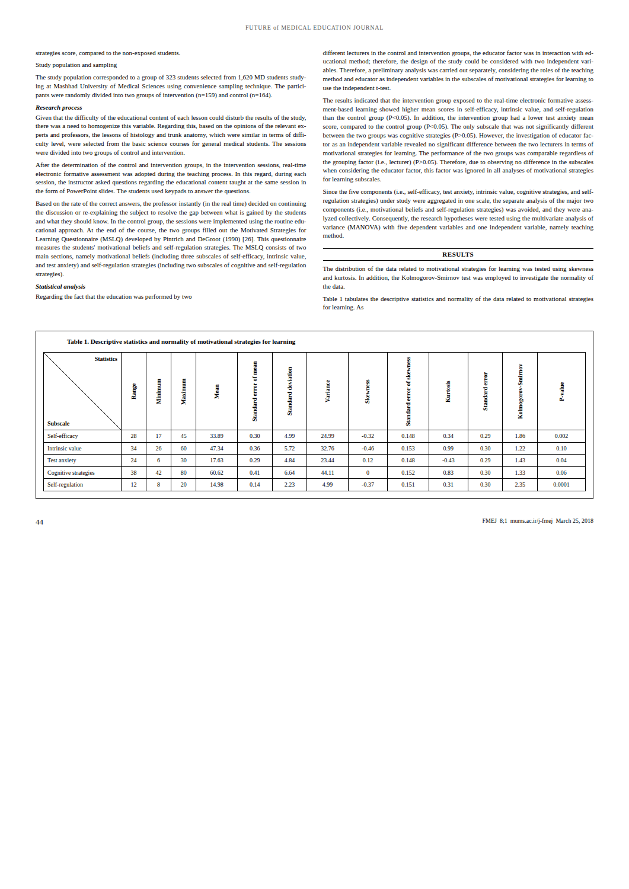FUTURE of MEDICAL EDUCATION JOURNAL
strategies score, compared to the non-exposed students.
Study population and sampling
The study population corresponded to a group of 323 students selected from 1,620 MD students studying at Mashhad University of Medical Sciences using convenience sampling technique. The participants were randomly divided into two groups of intervention (n=159) and control (n=164).
Research process
Given that the difficulty of the educational content of each lesson could disturb the results of the study, there was a need to homogenize this variable. Regarding this, based on the opinions of the relevant experts and professors, the lessons of histology and trunk anatomy, which were similar in terms of difficulty level, were selected from the basic science courses for general medical students. The sessions were divided into two groups of control and intervention.
After the determination of the control and intervention groups, in the intervention sessions, real-time electronic formative assessment was adopted during the teaching process. In this regard, during each session, the instructor asked questions regarding the educational content taught at the same session in the form of PowerPoint slides. The students used keypads to answer the questions.
Based on the rate of the correct answers, the professor instantly (in the real time) decided on continuing the discussion or re-explaining the subject to resolve the gap between what is gained by the students and what they should know. In the control group, the sessions were implemented using the routine educational approach. At the end of the course, the two groups filled out the Motivated Strategies for Learning Questionnaire (MSLQ) developed by Pintrich and DeGroot (1990) [26]. This questionnaire measures the students' motivational beliefs and self-regulation strategies. The MSLQ consists of two main sections, namely motivational beliefs (including three subscales of self-efficacy, intrinsic value, and test anxiety) and self-regulation strategies (including two subscales of cognitive and self-regulation strategies).
Statistical analysis
Regarding the fact that the education was performed by two
different lecturers in the control and intervention groups, the educator factor was in interaction with educational method; therefore, the design of the study could be considered with two independent variables. Therefore, a preliminary analysis was carried out separately, considering the roles of the teaching method and educator as independent variables in the subscales of motivational strategies for learning to use the independent t-test.
The results indicated that the intervention group exposed to the real-time electronic formative assessment-based learning showed higher mean scores in self-efficacy, intrinsic value, and self-regulation than the control group (P<0.05). In addition, the intervention group had a lower test anxiety mean score, compared to the control group (P<0.05). The only subscale that was not significantly different between the two groups was cognitive strategies (P>0.05). However, the investigation of educator factor as an independent variable revealed no significant difference between the two lecturers in terms of motivational strategies for learning. The performance of the two groups was comparable regardless of the grouping factor (i.e., lecturer) (P>0.05). Therefore, due to observing no difference in the subscales when considering the educator factor, this factor was ignored in all analyses of motivational strategies for learning subscales.
Since the five components (i.e., self-efficacy, test anxiety, intrinsic value, cognitive strategies, and self-regulation strategies) under study were aggregated in one scale, the separate analysis of the major two components (i.e., motivational beliefs and self-regulation strategies) was avoided, and they were analyzed collectively. Consequently, the research hypotheses were tested using the multivariate analysis of variance (MANOVA) with five dependent variables and one independent variable, namely teaching method.
RESULTS
The distribution of the data related to motivational strategies for learning was tested using skewness and kurtosis. In addition, the Kolmogorov-Smirnov test was employed to investigate the normality of the data.
Table 1 tabulates the descriptive statistics and normality of the data related to motivational strategies for learning. As
Table 1. Descriptive statistics and normality of motivational strategies for learning
| Statistics Subscale | Range | Minimum | Maximum | Mean | Standard error of mean | Standard deviation | Variance | Skewness | Standard error of skewness | Kurtosis | Standard error | Kolmogorov-Smirnov | P-value |
| Self-efficacy | 28 | 17 | 45 | 33.89 | 0.30 | 4.99 | 24.99 | -0.32 | 0.148 | 0.34 | 0.29 | 1.86 | 0.002 |
| Intrinsic value | 34 | 26 | 60 | 47.34 | 0.36 | 5.72 | 32.76 | -0.46 | 0.153 | 0.99 | 0.30 | 1.22 | 0.10 |
| Test anxiety | 24 | 6 | 30 | 17.63 | 0.29 | 4.84 | 23.44 | 0.12 | 0.148 | -0.43 | 0.29 | 1.43 | 0.04 |
| Cognitive strategies | 38 | 42 | 80 | 60.62 | 0.41 | 6.64 | 44.11 | 0 | 0.152 | 0.83 | 0.30 | 1.33 | 0.06 |
| Self-regulation | 12 | 8 | 20 | 14.98 | 0.14 | 2.23 | 4.99 | -0.37 | 0.151 | 0.31 | 0.30 | 2.35 | 0.0001 |
44 FMEJ 8;1 mums.ac.ir/j-fmej March 25, 2018